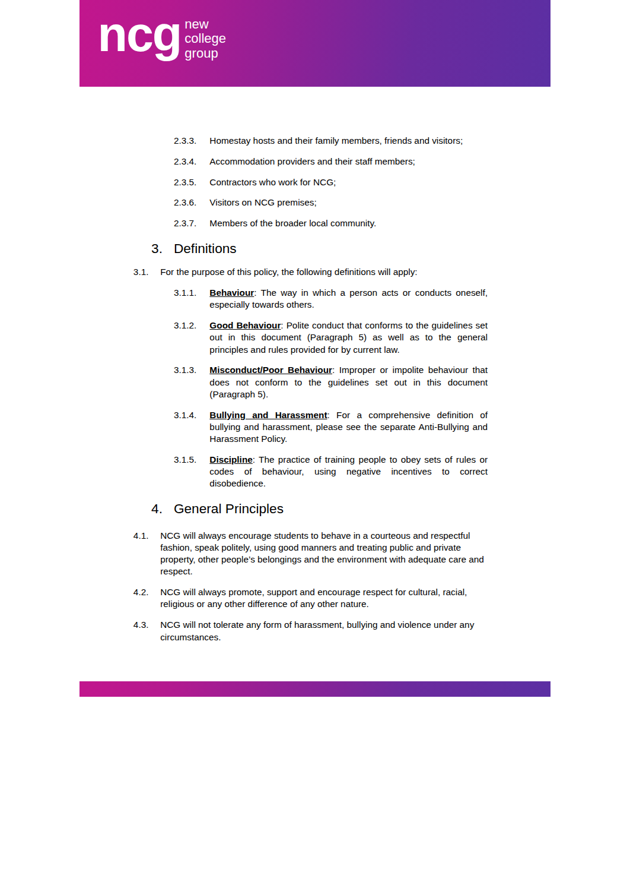ncg
new
college
group
2.3.3.
Homestay hosts and their family members, friends and visitors;
2.3.4.
Accommodation providers and their staff members;
2.3.5.
Contractors who work for NCG;
2.3.6.
Visitors on NCG premises;
2.3.7.
Members of the broader local community.
3.
Definitions
3.1.
For the purpose of this policy, the following definitions will apply:
3.1.1.
Behaviour: The way in which a person acts or conducts oneself, especially towards others.
3.1.2.
Good Behaviour: Polite conduct that conforms to the guidelines set out in this document (Paragraph 5) as well as to the general principles and rules provided for by current law.
3.1.3.
Misconduct/Poor Behaviour: Improper or impolite behaviour that does not conform to the guidelines set out in this document (Paragraph 5).
3.1.4.
Bullying and Harassment: For a comprehensive definition of bullying and harassment, please see the separate Anti-Bullying and Harassment Policy.
3.1.5.
Discipline: The practice of training people to obey sets of rules or codes of behaviour, using negative incentives to correct disobedience.
4.
General Principles
4.1.
NCG will always encourage students to behave in a courteous and respectful fashion, speak politely, using good manners and treating public and private property, other people’s belongings and the environment with adequate care and respect.
4.2.
NCG will always promote, support and encourage respect for cultural, racial, religious or any other difference of any other nature.
4.3.
NCG will not tolerate any form of harassment, bullying and violence under any circumstances.